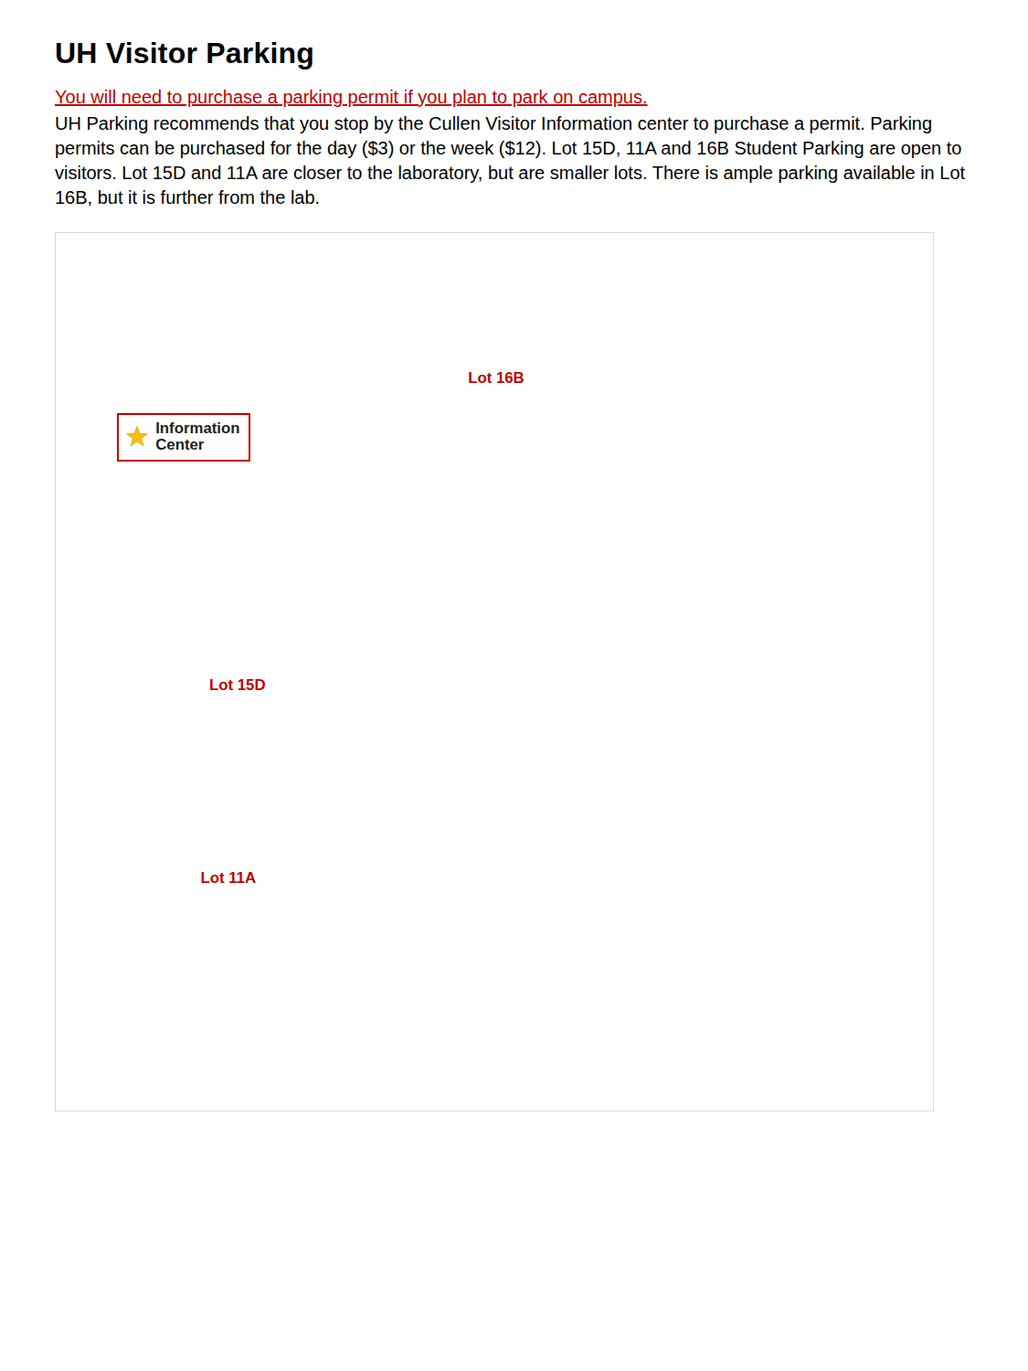UH Visitor Parking
You will need to purchase a parking permit if you plan to park on campus.
UH Parking recommends that you stop by the Cullen Visitor Information center to purchase a permit. Parking permits can be purchased for the day ($3) or the week ($12). Lot 15D, 11A and 16B Student Parking are open to visitors. Lot 15D and 11A are closer to the laboratory, but are smaller lots. There is ample parking available in Lot 16B, but it is further from the lab.
Lot 16B
Lot 15D
Lot 11A
★ Information Center